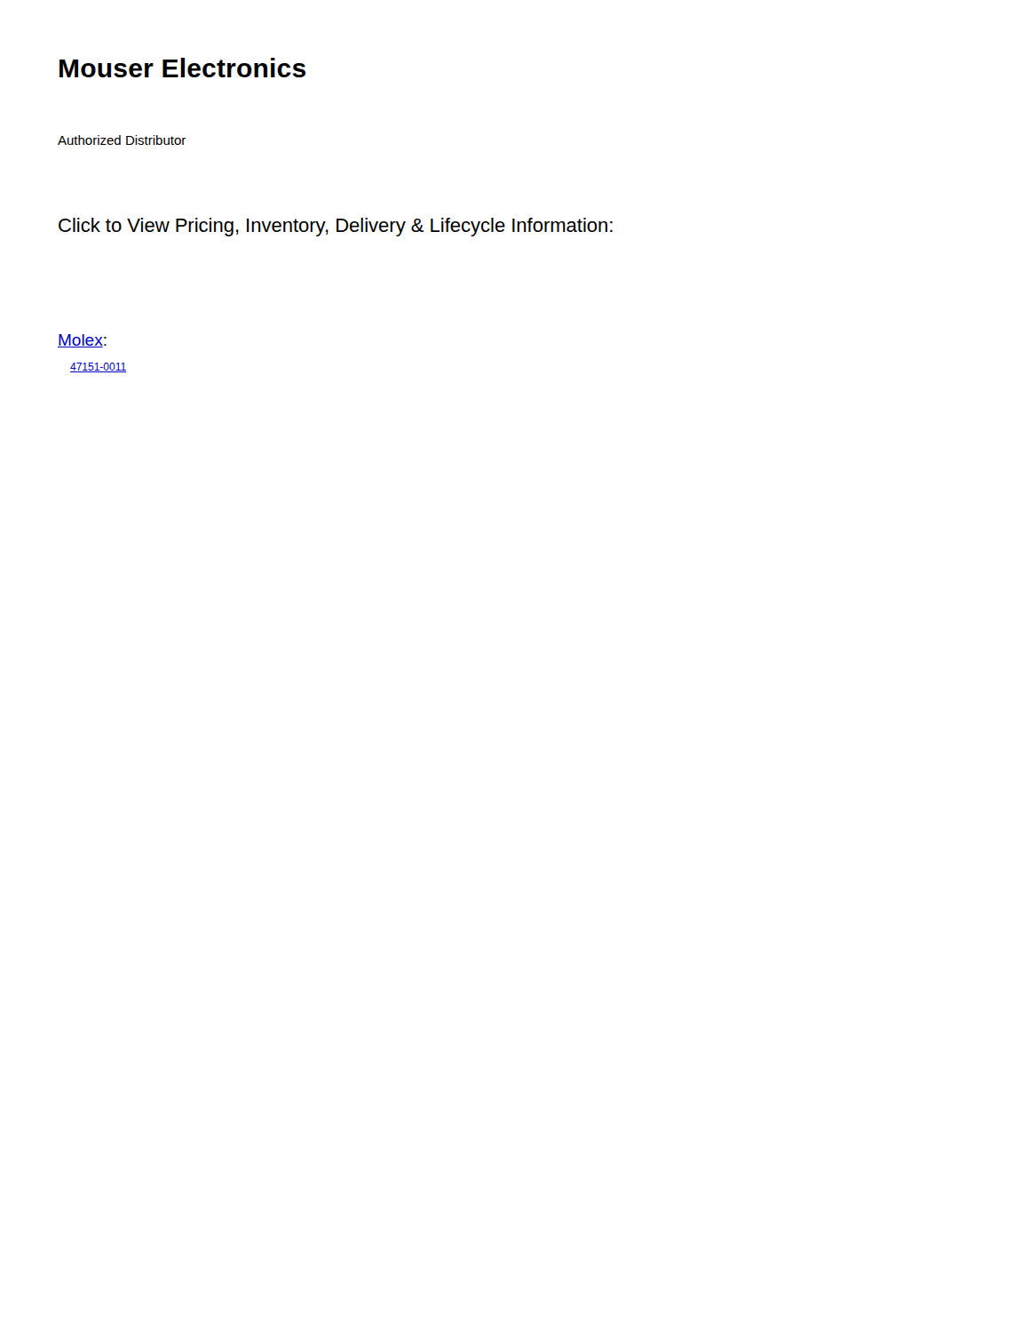Mouser Electronics
Authorized Distributor
Click to View Pricing, Inventory, Delivery & Lifecycle Information:
Molex:
47151-0011